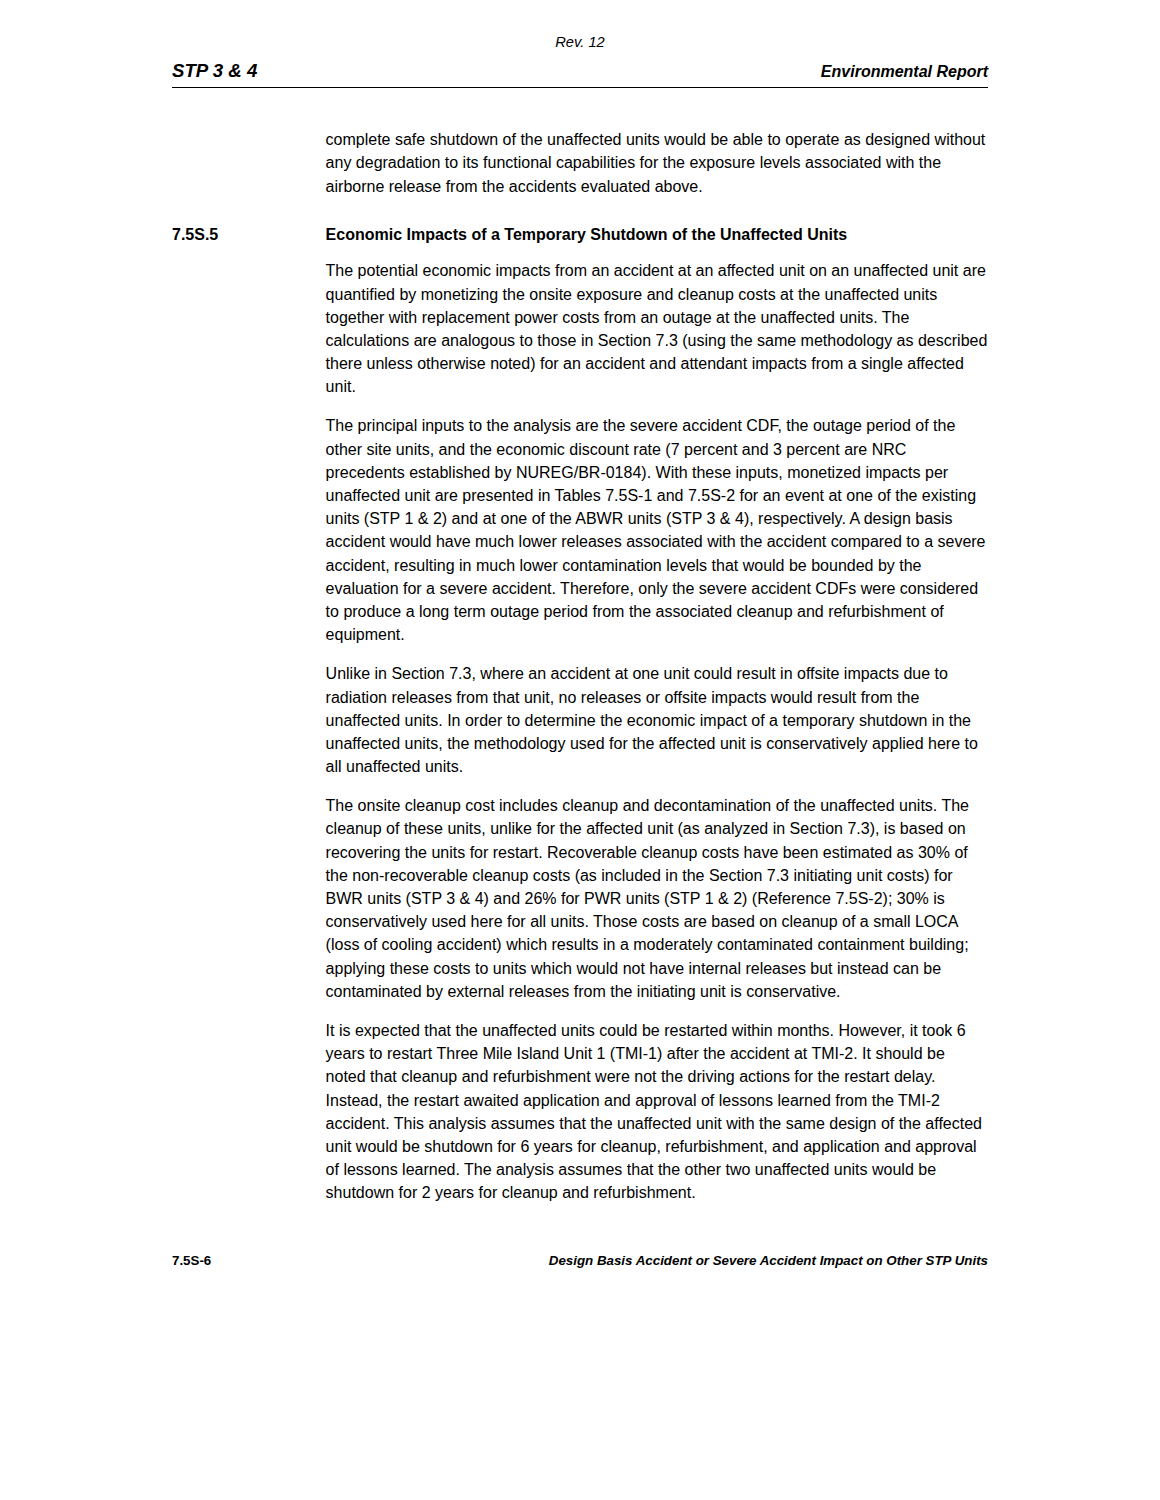Rev. 12
STP 3 & 4 Environmental Report
complete safe shutdown of the unaffected units would be able to operate as designed without any degradation to its functional capabilities for the exposure levels associated with the airborne release from the accidents evaluated above.
7.5S.5 Economic Impacts of a Temporary Shutdown of the Unaffected Units
The potential economic impacts from an accident at an affected unit on an unaffected unit are quantified by monetizing the onsite exposure and cleanup costs at the unaffected units together with replacement power costs from an outage at the unaffected units. The calculations are analogous to those in Section 7.3 (using the same methodology as described there unless otherwise noted) for an accident and attendant impacts from a single affected unit.
The principal inputs to the analysis are the severe accident CDF, the outage period of the other site units, and the economic discount rate (7 percent and 3 percent are NRC precedents established by NUREG/BR-0184). With these inputs, monetized impacts per unaffected unit are presented in Tables 7.5S-1 and 7.5S-2 for an event at one of the existing units (STP 1 & 2) and at one of the ABWR units (STP 3 & 4), respectively. A design basis accident would have much lower releases associated with the accident compared to a severe accident, resulting in much lower contamination levels that would be bounded by the evaluation for a severe accident. Therefore, only the severe accident CDFs were considered to produce a long term outage period from the associated cleanup and refurbishment of equipment.
Unlike in Section 7.3, where an accident at one unit could result in offsite impacts due to radiation releases from that unit, no releases or offsite impacts would result from the unaffected units. In order to determine the economic impact of a temporary shutdown in the unaffected units, the methodology used for the affected unit is conservatively applied here to all unaffected units.
The onsite cleanup cost includes cleanup and decontamination of the unaffected units. The cleanup of these units, unlike for the affected unit (as analyzed in Section 7.3), is based on recovering the units for restart. Recoverable cleanup costs have been estimated as 30% of the non-recoverable cleanup costs (as included in the Section 7.3 initiating unit costs) for BWR units (STP 3 & 4) and 26% for PWR units (STP 1 & 2) (Reference 7.5S-2); 30% is conservatively used here for all units. Those costs are based on cleanup of a small LOCA (loss of cooling accident) which results in a moderately contaminated containment building; applying these costs to units which would not have internal releases but instead can be contaminated by external releases from the initiating unit is conservative.
It is expected that the unaffected units could be restarted within months. However, it took 6 years to restart Three Mile Island Unit 1 (TMI-1) after the accident at TMI-2. It should be noted that cleanup and refurbishment were not the driving actions for the restart delay. Instead, the restart awaited application and approval of lessons learned from the TMI-2 accident. This analysis assumes that the unaffected unit with the same design of the affected unit would be shutdown for 6 years for cleanup, refurbishment, and application and approval of lessons learned. The analysis assumes that the other two unaffected units would be shutdown for 2 years for cleanup and refurbishment.
7.5S-6 Design Basis Accident or Severe Accident Impact on Other STP Units